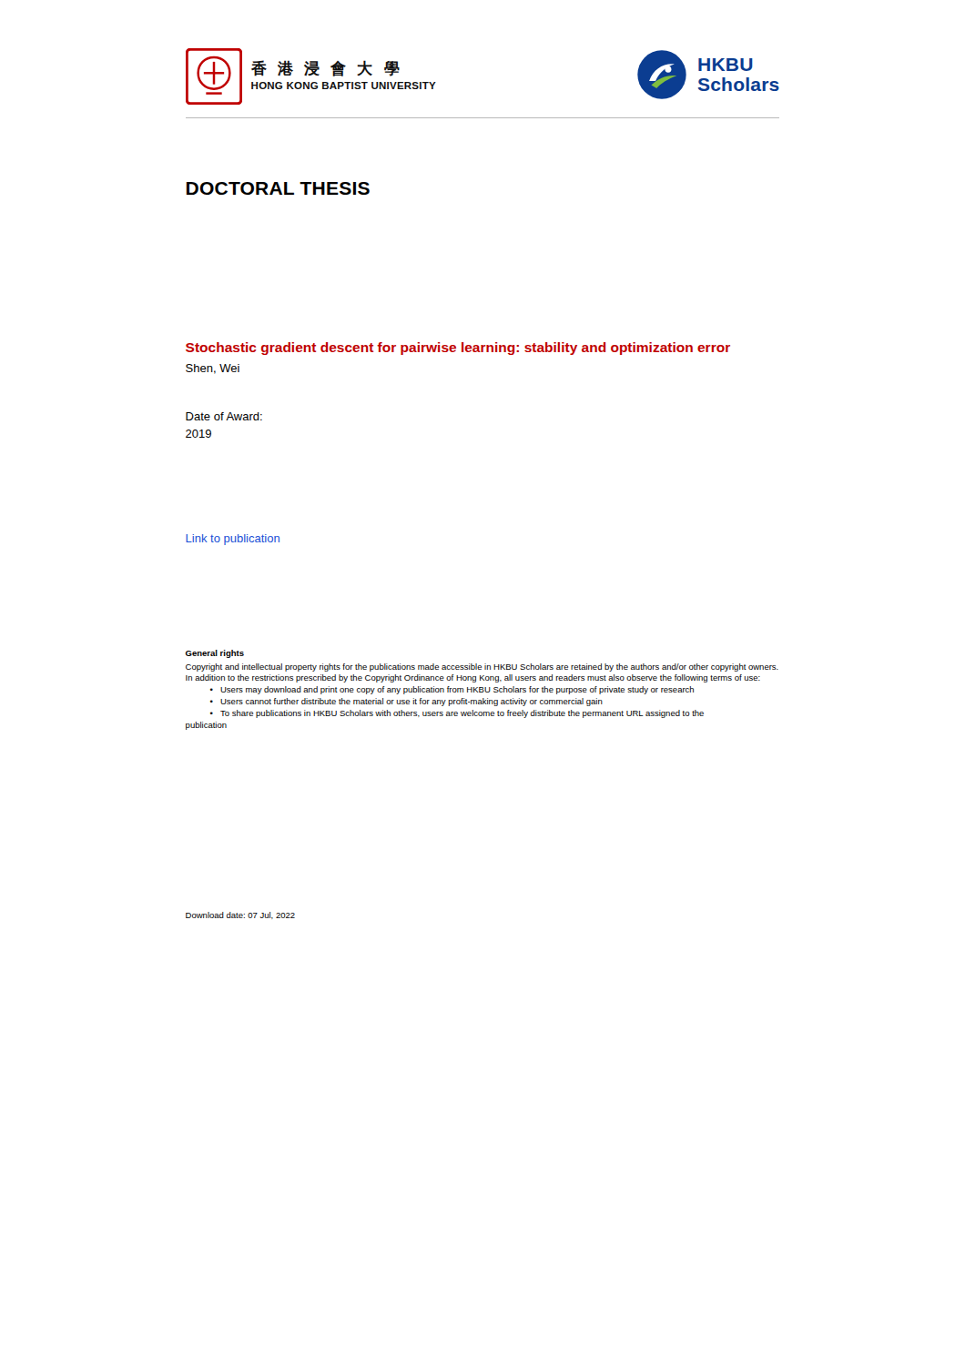香 港 浸 會 大 學
HONG KONG BAPTIST UNIVERSITY
HKBU
Scholars
DOCTORAL THESIS
Stochastic gradient descent for pairwise learning: stability and optimization error
Shen, Wei
Date of Award:
2019
Link to publication
General rights
Copyright and intellectual property rights for the publications made accessible in HKBU Scholars are retained by the authors and/or other copyright owners. In addition to the restrictions prescribed by the Copyright Ordinance of Hong Kong, all users and readers must also observe the following terms of use:
Users may download and print one copy of any publication from HKBU Scholars for the purpose of private study or research
Users cannot further distribute the material or use it for any profit-making activity or commercial gain
To share publications in HKBU Scholars with others, users are welcome to freely distribute the permanent URL assigned to the
publication
Download date: 07 Jul, 2022